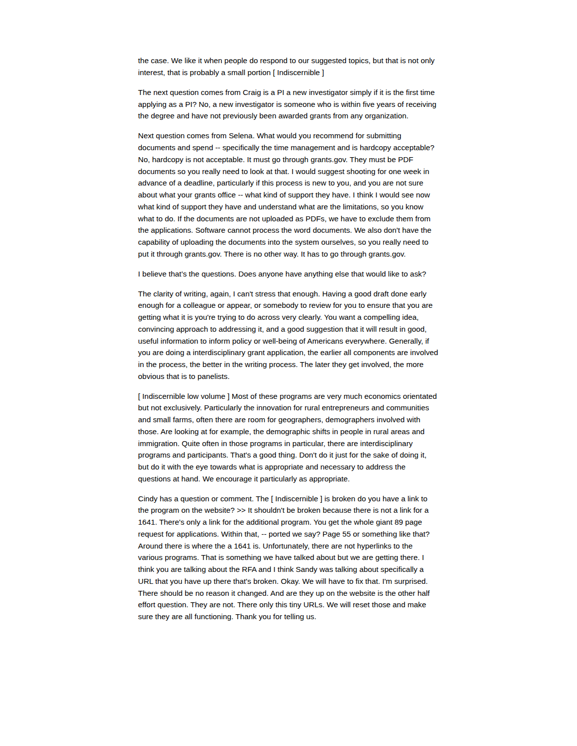the case. We like it when people do respond to our suggested topics, but that is not only interest, that is probably a small portion [ Indiscernible ]
The next question comes from Craig is a PI a new investigator simply if it is the first time applying as a PI? No, a new investigator is someone who is within five years of receiving the degree and have not previously been awarded grants from any organization.
Next question comes from Selena. What would you recommend for submitting documents and spend -- specifically the time management and is hardcopy acceptable? No, hardcopy is not acceptable. It must go through grants.gov. They must be PDF documents so you really need to look at that. I would suggest shooting for one week in advance of a deadline, particularly if this process is new to you, and you are not sure about what your grants office -- what kind of support they have. I think I would see now what kind of support they have and understand what are the limitations, so you know what to do. If the documents are not uploaded as PDFs, we have to exclude them from the applications. Software cannot process the word documents. We also don't have the capability of uploading the documents into the system ourselves, so you really need to put it through grants.gov. There is no other way. It has to go through grants.gov.
I believe that’s the questions. Does anyone have anything else that would like to ask?
The clarity of writing, again, I can't stress that enough. Having a good draft done early enough for a colleague or appear, or somebody to review for you to ensure that you are getting what it is you're trying to do across very clearly. You want a compelling idea, convincing approach to addressing it, and a good suggestion that it will result in good, useful information to inform policy or well-being of Americans everywhere. Generally, if you are doing a interdisciplinary grant application, the earlier all components are involved in the process, the better in the writing process. The later they get involved, the more obvious that is to panelists.
[ Indiscernible low volume ] Most of these programs are very much economics orientated but not exclusively. Particularly the innovation for rural entrepreneurs and communities and small farms, often there are room for geographers, demographers involved with those. Are looking at for example, the demographic shifts in people in rural areas and immigration. Quite often in those programs in particular, there are interdisciplinary programs and participants. That's a good thing. Don't do it just for the sake of doing it, but do it with the eye towards what is appropriate and necessary to address the questions at hand. We encourage it particularly as appropriate.
Cindy has a question or comment. The [ Indiscernible ] is broken do you have a link to the program on the website? >> It shouldn't be broken because there is not a link for a 1641. There's only a link for the additional program. You get the whole giant 89 page request for applications. Within that, -- ported we say? Page 55 or something like that? Around there is where the a 1641 is. Unfortunately, there are not hyperlinks to the various programs. That is something we have talked about but we are getting there. I think you are talking about the RFA and I think Sandy was talking about specifically a URL that you have up there that's broken. Okay. We will have to fix that. I'm surprised. There should be no reason it changed. And are they up on the website is the other half effort question. They are not. There only this tiny URLs. We will reset those and make sure they are all functioning. Thank you for telling us.